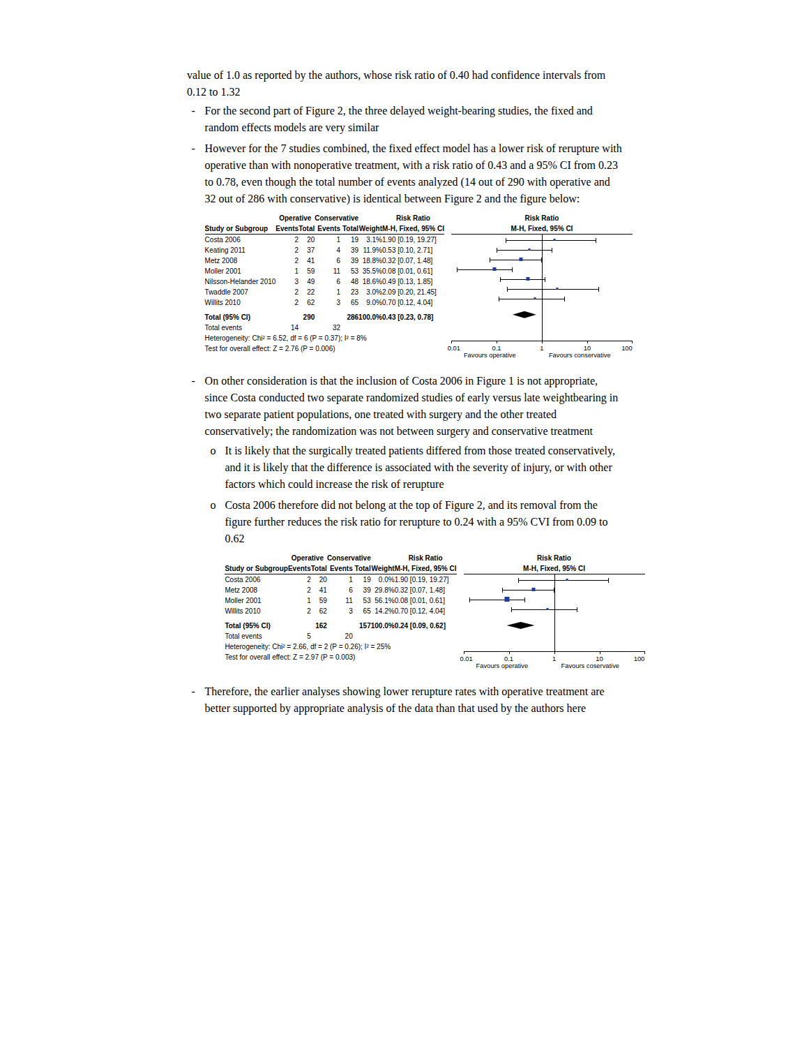value of 1.0 as reported by the authors, whose risk ratio of 0.40 had confidence intervals from 0.12 to 1.32
For the second part of Figure 2, the three delayed weight-bearing studies, the fixed and random effects models are very similar
However for the 7 studies combined, the fixed effect model has a lower risk of rerupture with operative than with nonoperative treatment, with a risk ratio of 0.43 and a 95% CI from 0.23 to 0.78, even though the total number of events analyzed (14 out of 290 with operative and 32 out of 286 with conservative) is identical between Figure 2 and the figure below:
| / / Operative / Conservative / / Risk Ratio / / Study or Subgroup / Events / Total / Events / Total / Weight / M-H, Fixed, 95% CI / / Costa 2006 / 2 / 20 / 1 / 19 / 3.1% / 1.90 [0.19, 19.27] / / Keating 2011 / 2 / 37 / 4 / 39 / 11.9% / 0.53 [0.10, 2.71] / / Metz 2008 / 2 / 41 / 6 / 39 / 18.8% / 0.32 [0.07, 1.48] / / Moller 2001 / 1 / 59 / 11 / 53 / 35.5% / 0.08 [0.01, 0.61] / / Nilsson-Helander 2010 / 3 / 49 / 6 / 48 / 18.6% / 0.49 [0.13, 1.85] / / Twaddle 2007 / 2 / 22 / 1 / 23 / 3.0% / 2.09 [0.20, 21.45] / / Willits 2010 / 2 / 62 / 3 / 65 / 9.0% / 0.70 [0.12, 4.04] / / Total (95% CI) / / 290 / / 286 / 100.0% / 0.43 [0.23, 0.78] / / Total events / 14 / / 32 / / / / / Heterogeneity: Chi² = 6.52, df = 6 (P = 0.37); I² = 8% / / Test for overall effect: Z = 2.76 (P = 0.006) / | Risk Ratio M-H, Fixed, 95% CI 0.01 0.1 1 10 100 Favours operative Favours conservative |
On other consideration is that the inclusion of Costa 2006 in Figure 1 is not appropriate, since Costa conducted two separate randomized studies of early versus late weightbearing in two separate patient populations, one treated with surgery and the other treated conservatively; the randomization was not between surgery and conservative treatment
It is likely that the surgically treated patients differed from those treated conservatively, and it is likely that the difference is associated with the severity of injury, or with other factors which could increase the risk of rerupture
Costa 2006 therefore did not belong at the top of Figure 2, and its removal from the figure further reduces the risk ratio for rerupture to 0.24 with a 95% CVI from 0.09 to 0.62
| / / Operative / Conservative / / Risk Ratio / / Study or Subgroup / Events / Total / Events / Total / Weight / M-H, Fixed, 95% CI / / Costa 2006 / 2 / 20 / 1 / 19 / 0.0% / 1.90 [0.19, 19.27] / / Metz 2008 / 2 / 41 / 6 / 39 / 29.8% / 0.32 [0.07, 1.48] / / Moller 2001 / 1 / 59 / 11 / 53 / 56.1% / 0.08 [0.01, 0.61] / / Willits 2010 / 2 / 62 / 3 / 65 / 14.2% / 0.70 [0.12, 4.04] / / Total (95% CI) / / 162 / / 157 / 100.0% / 0.24 [0.09, 0.62] / / Total events / 5 / / 20 / / / / / Heterogeneity: Chi² = 2.66, df = 2 (P = 0.26); I² = 25% / / Test for overall effect: Z = 2.97 (P = 0.003) / | Risk Ratio M-H, Fixed, 95% CI 0.01 0.1 1 10 100 Favours operative Favours coservative |
Therefore, the earlier analyses showing lower rerupture rates with operative treatment are better supported by appropriate analysis of the data than that used by the authors here